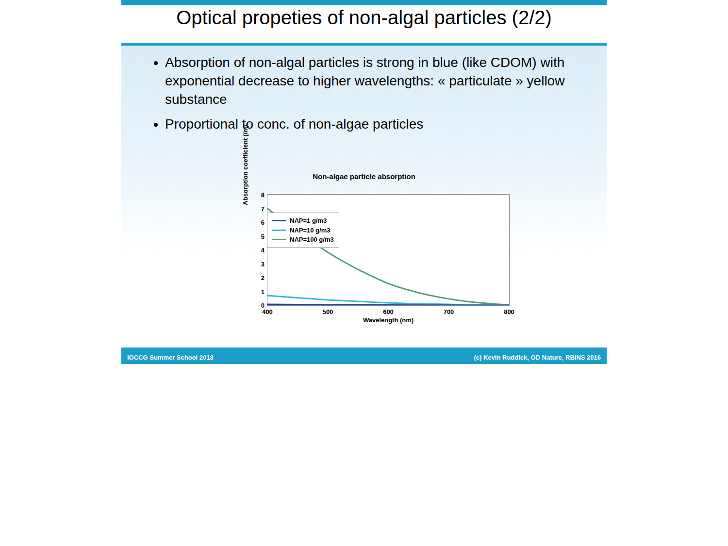Optical propeties of non-algal particles (2/2)
Absorption of non-algal particles is strong in blue (like CDOM) with exponential decrease to higher wavelengths: « particulate » yellow substance
Proportional to conc. of non-algae particles
Non-algae particle absorption
Absorption coefficient (/m)
8 7 6 5 4 3 2 1 0 400 500 600 700 800
NAP=1 g/m3
NAP=10 g/m3
NAP=100 g/m3
Wavelength (nm)
IOCCG Summer School 2018
(c) Kevin Ruddick, OD Nature, RBINS 2016